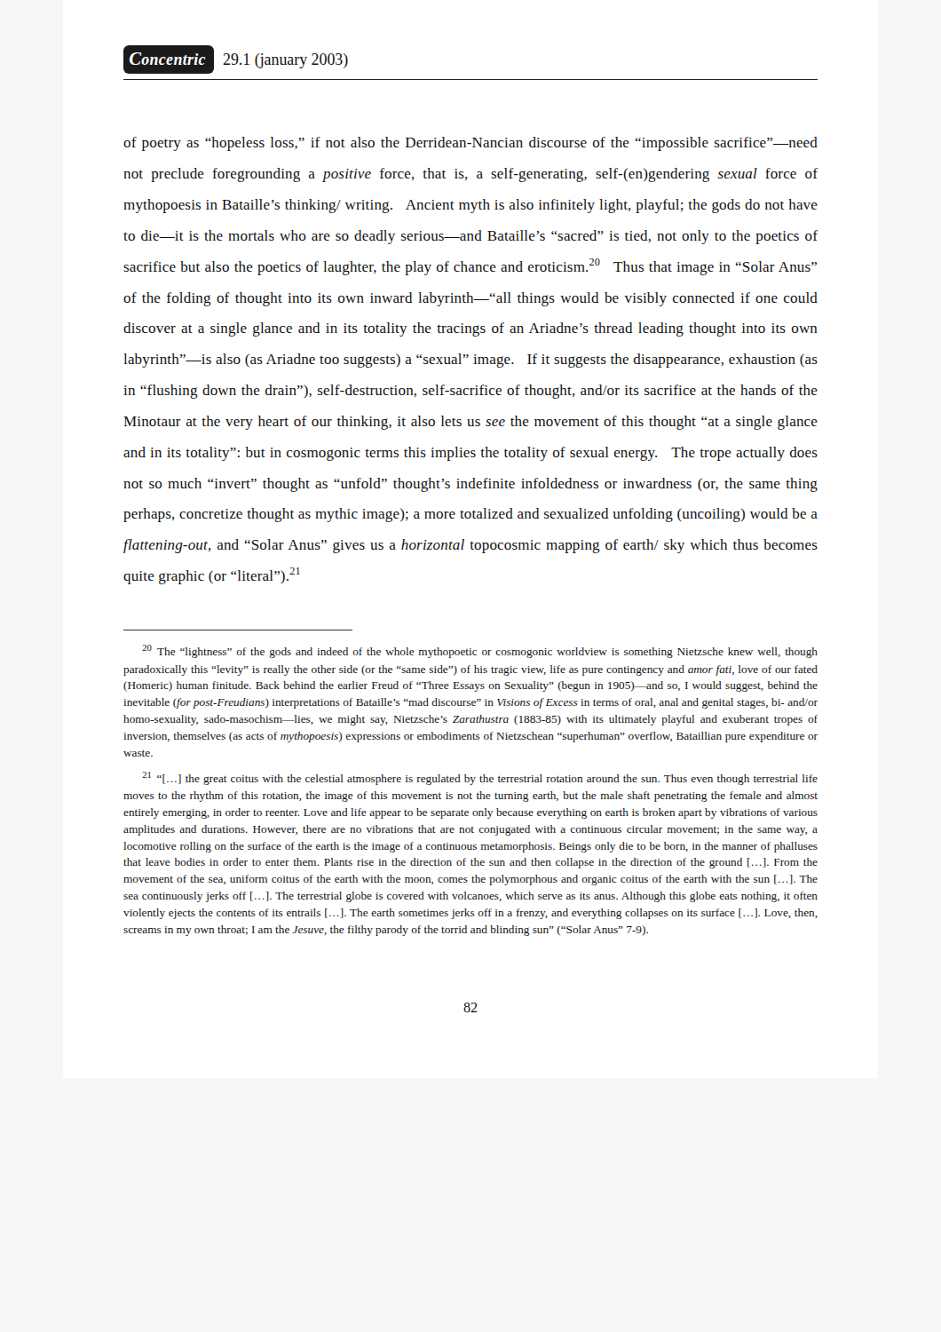Concentric 29.1 (january 2003)
of poetry as “hopeless loss,” if not also the Derridean-Nancian discourse of the “impossible sacrifice”—need not preclude foregrounding a positive force, that is, a self-generating, self-(en)gendering sexual force of mythopoesis in Bataille’s thinking/ writing. Ancient myth is also infinitely light, playful; the gods do not have to die—it is the mortals who are so deadly serious—and Bataille’s “sacred” is tied, not only to the poetics of sacrifice but also the poetics of laughter, the play of chance and eroticism.20 Thus that image in “Solar Anus” of the folding of thought into its own inward labyrinth—“all things would be visibly connected if one could discover at a single glance and in its totality the tracings of an Ariadne’s thread leading thought into its own labyrinth”—is also (as Ariadne too suggests) a “sexual” image. If it suggests the disappearance, exhaustion (as in “flushing down the drain”), self-destruction, self-sacrifice of thought, and/or its sacrifice at the hands of the Minotaur at the very heart of our thinking, it also lets us see the movement of this thought “at a single glance and in its totality”: but in cosmogonic terms this implies the totality of sexual energy. The trope actually does not so much “invert” thought as “unfold” thought’s indefinite infoldedness or inwardness (or, the same thing perhaps, concretize thought as mythic image); a more totalized and sexualized unfolding (uncoiling) would be a flattening-out, and “Solar Anus” gives us a horizontal topocosmic mapping of earth/ sky which thus becomes quite graphic (or “literal”).21
20 The “lightness” of the gods and indeed of the whole mythopoetic or cosmogonic worldview is something Nietzsche knew well, though paradoxically this “levity” is really the other side (or the “same side”) of his tragic view, life as pure contingency and amor fati, love of our fated (Homeric) human finitude. Back behind the earlier Freud of “Three Essays on Sexuality” (begun in 1905)—and so, I would suggest, behind the inevitable (for post-Freudians) interpretations of Bataille’s “mad discourse” in Visions of Excess in terms of oral, anal and genital stages, bi- and/or homo-sexuality, sado-masochism—lies, we might say, Nietzsche’s Zarathustra (1883-85) with its ultimately playful and exuberant tropes of inversion, themselves (as acts of mythopoesis) expressions or embodiments of Nietzschean “superhuman” overflow, Bataillian pure expenditure or waste.
21 “[…] the great coitus with the celestial atmosphere is regulated by the terrestrial rotation around the sun. Thus even though terrestrial life moves to the rhythm of this rotation, the image of this movement is not the turning earth, but the male shaft penetrating the female and almost entirely emerging, in order to reenter. Love and life appear to be separate only because everything on earth is broken apart by vibrations of various amplitudes and durations. However, there are no vibrations that are not conjugated with a continuous circular movement; in the same way, a locomotive rolling on the surface of the earth is the image of a continuous metamorphosis. Beings only die to be born, in the manner of phalluses that leave bodies in order to enter them. Plants rise in the direction of the sun and then collapse in the direction of the ground […]. From the movement of the sea, uniform coitus of the earth with the moon, comes the polymorphous and organic coitus of the earth with the sun […]. The sea continuously jerks off […]. The terrestrial globe is covered with volcanoes, which serve as its anus. Although this globe eats nothing, it often violently ejects the contents of its entrails […]. The earth sometimes jerks off in a frenzy, and everything collapses on its surface […]. Love, then, screams in my own throat; I am the Jesuve, the filthy parody of the torrid and blinding sun” (“Solar Anus” 7-9).
82